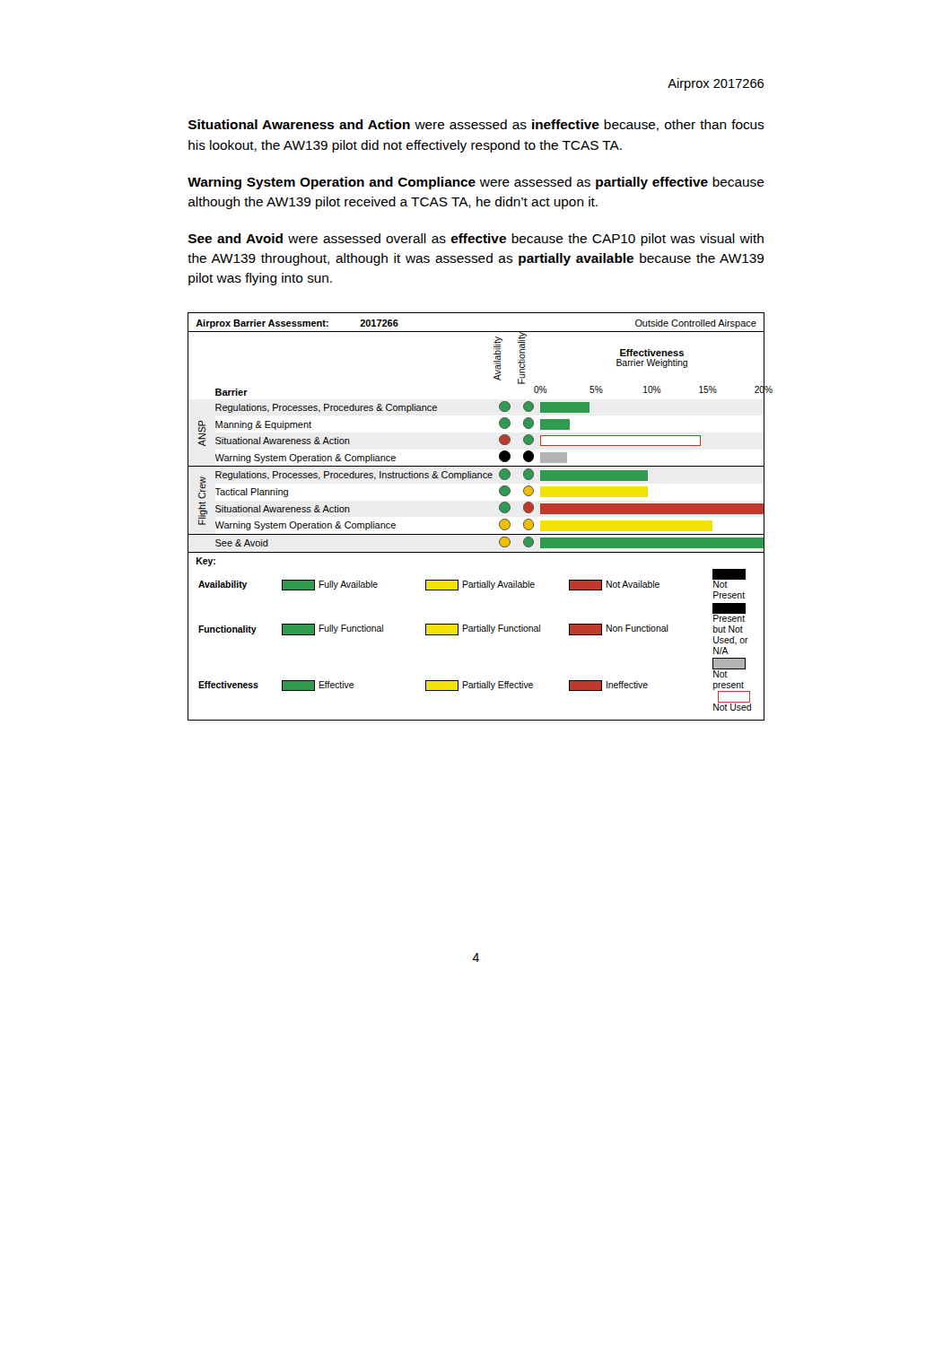Airprox 2017266
Situational Awareness and Action were assessed as ineffective because, other than focus his lookout, the AW139 pilot did not effectively respond to the TCAS TA.
Warning System Operation and Compliance were assessed as partially effective because although the AW139 pilot received a TCAS TA, he didn’t act upon it.
See and Avoid were assessed overall as effective because the CAP10 pilot was visual with the AW139 throughout, although it was assessed as partially available because the AW139 pilot was flying into sun.
Airprox Barrier Assessment:2017266
Outside Controlled Airspace
| | | Availability | Functionality | Effectiveness Barrier Weighting |
| | Barrier | | | 0% 5% 10% 15% 20% |
| ANSP | Regulations, Processes, Procedures & Compliance | | | |
| Manning & Equipment | | | |
| Situational Awareness & Action | | | |
| Warning System Operation & Compliance | | | |
| Flight Crew | Regulations, Processes, Procedures, Instructions & Compliance | | | |
| Tactical Planning | | | |
| Situational Awareness & Action | | | |
| Warning System Operation & Compliance | | | |
| | See & Avoid | | | |
Key:
| Availability | Fully Available | Partially Available | Not Available | Not Present |
| Functionality | Fully Functional | Partially Functional | Non Functional | Present but Not Used, or N/A |
| Effectiveness | Effective | Partially Effective | Ineffective | Not present Not Used |
4